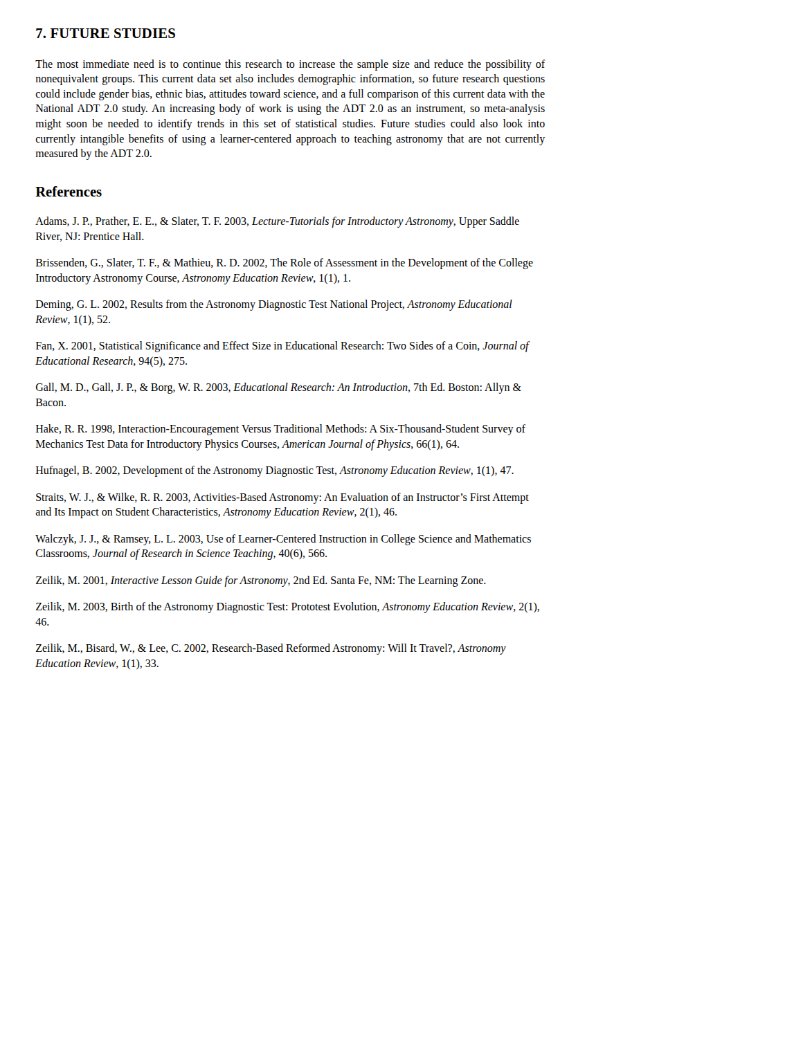7. FUTURE STUDIES
The most immediate need is to continue this research to increase the sample size and reduce the possibility of nonequivalent groups. This current data set also includes demographic information, so future research questions could include gender bias, ethnic bias, attitudes toward science, and a full comparison of this current data with the National ADT 2.0 study. An increasing body of work is using the ADT 2.0 as an instrument, so meta-analysis might soon be needed to identify trends in this set of statistical studies. Future studies could also look into currently intangible benefits of using a learner-centered approach to teaching astronomy that are not currently measured by the ADT 2.0.
References
Adams, J. P., Prather, E. E., & Slater, T. F. 2003, Lecture-Tutorials for Introductory Astronomy, Upper Saddle River, NJ: Prentice Hall.
Brissenden, G., Slater, T. F., & Mathieu, R. D. 2002, The Role of Assessment in the Development of the College Introductory Astronomy Course, Astronomy Education Review, 1(1), 1.
Deming, G. L. 2002, Results from the Astronomy Diagnostic Test National Project, Astronomy Educational Review, 1(1), 52.
Fan, X. 2001, Statistical Significance and Effect Size in Educational Research: Two Sides of a Coin, Journal of Educational Research, 94(5), 275.
Gall, M. D., Gall, J. P., & Borg, W. R. 2003, Educational Research: An Introduction, 7th Ed. Boston: Allyn & Bacon.
Hake, R. R. 1998, Interaction-Encouragement Versus Traditional Methods: A Six-Thousand-Student Survey of Mechanics Test Data for Introductory Physics Courses, American Journal of Physics, 66(1), 64.
Hufnagel, B. 2002, Development of the Astronomy Diagnostic Test, Astronomy Education Review, 1(1), 47.
Straits, W. J., & Wilke, R. R. 2003, Activities-Based Astronomy: An Evaluation of an Instructor’s First Attempt and Its Impact on Student Characteristics, Astronomy Education Review, 2(1), 46.
Walczyk, J. J., & Ramsey, L. L. 2003, Use of Learner-Centered Instruction in College Science and Mathematics Classrooms, Journal of Research in Science Teaching, 40(6), 566.
Zeilik, M. 2001, Interactive Lesson Guide for Astronomy, 2nd Ed. Santa Fe, NM: The Learning Zone.
Zeilik, M. 2003, Birth of the Astronomy Diagnostic Test: Prototest Evolution, Astronomy Education Review, 2(1), 46.
Zeilik, M., Bisard, W., & Lee, C. 2002, Research-Based Reformed Astronomy: Will It Travel?, Astronomy Education Review, 1(1), 33.